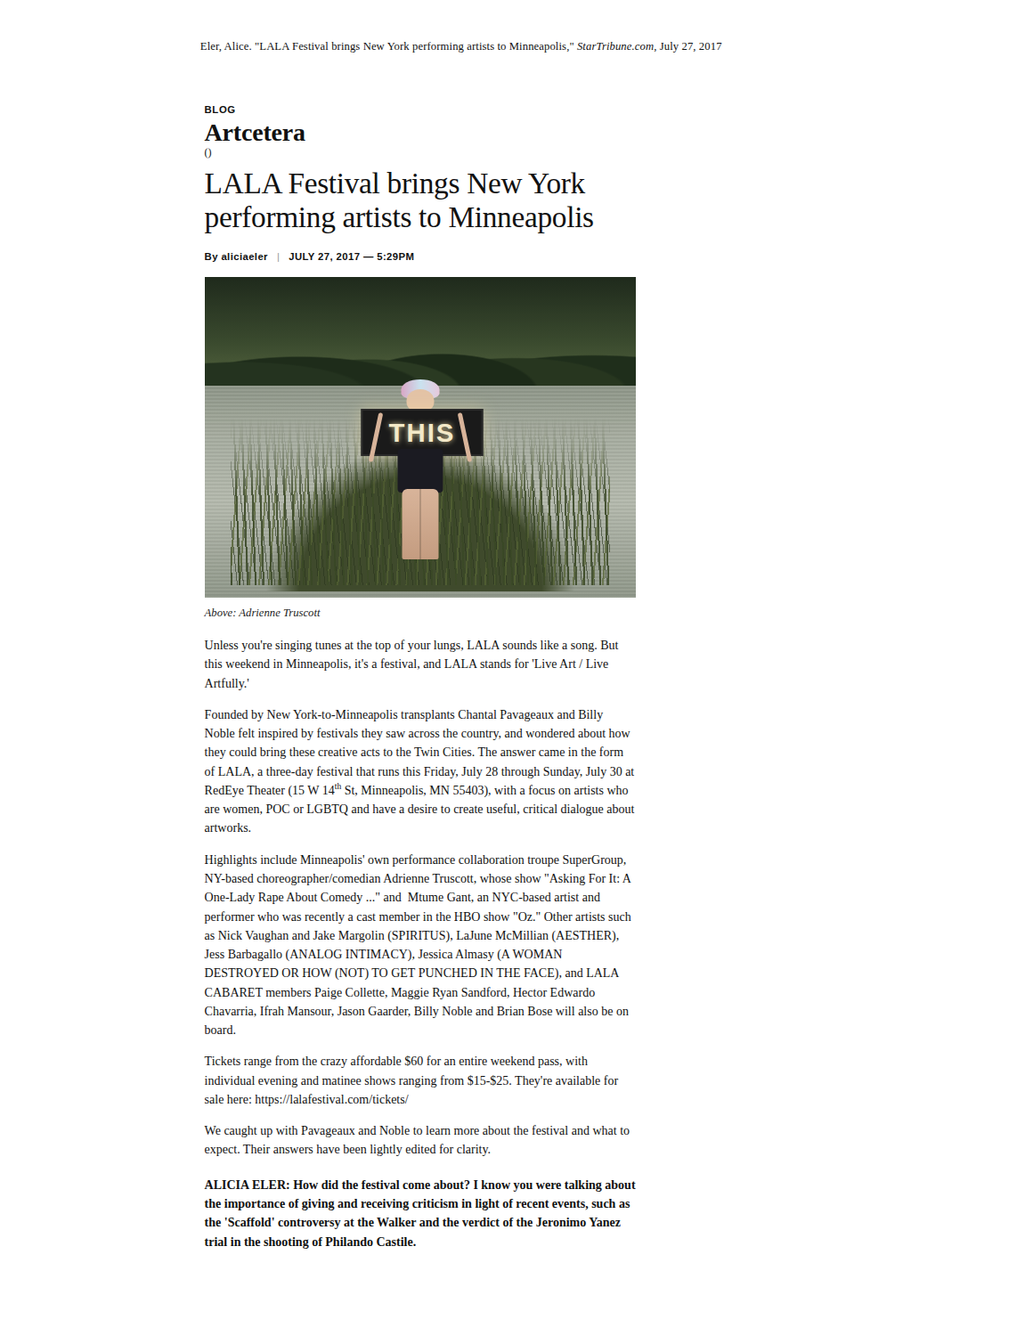Eler, Alice. "LALA Festival brings New York performing artists to Minneapolis," StarTribune.com, July 27, 2017
BLOG
Artcetera
()
LALA Festival brings New York performing artists to Minneapolis
By aliciaeler|JULY 27, 2017 — 5:29PM
THIS
Above: Adrienne Truscott
Unless you're singing tunes at the top of your lungs, LALA sounds like a song. But this weekend in Minneapolis, it's a festival, and LALA stands for 'Live Art / Live Artfully.'
Founded by New York-to-Minneapolis transplants Chantal Pavageaux and Billy Noble felt inspired by festivals they saw across the country, and wondered about how they could bring these creative acts to the Twin Cities. The answer came in the form of LALA, a three-day festival that runs this Friday, July 28 through Sunday, July 30 at RedEye Theater (15 W 14th St, Minneapolis, MN 55403), with a focus on artists who are women, POC or LGBTQ and have a desire to create useful, critical dialogue about artworks.
Highlights include Minneapolis' own performance collaboration troupe SuperGroup, NY-based choreographer/comedian Adrienne Truscott, whose show "Asking For It: A One-Lady Rape About Comedy ..." and Mtume Gant, an NYC-based artist and performer who was recently a cast member in the HBO show "Oz." Other artists such as Nick Vaughan and Jake Margolin (SPIRITUS), LaJune McMillian (AESTHER), Jess Barbagallo (ANALOG INTIMACY), Jessica Almasy (A WOMAN DESTROYED OR HOW (NOT) TO GET PUNCHED IN THE FACE), and LALA CABARET members Paige Collette, Maggie Ryan Sandford, Hector Edwardo Chavarria, Ifrah Mansour, Jason Gaarder, Billy Noble and Brian Bose will also be on board.
Tickets range from the crazy affordable $60 for an entire weekend pass, with individual evening and matinee shows ranging from $15-$25. They're available for sale here: https://lalafestival.com/tickets/
We caught up with Pavageaux and Noble to learn more about the festival and what to expect. Their answers have been lightly edited for clarity.
ALICIA ELER: How did the festival come about? I know you were talking about the importance of giving and receiving criticism in light of recent events, such as the 'Scaffold' controversy at the Walker and the verdict of the Jeronimo Yanez trial in the shooting of Philando Castile.